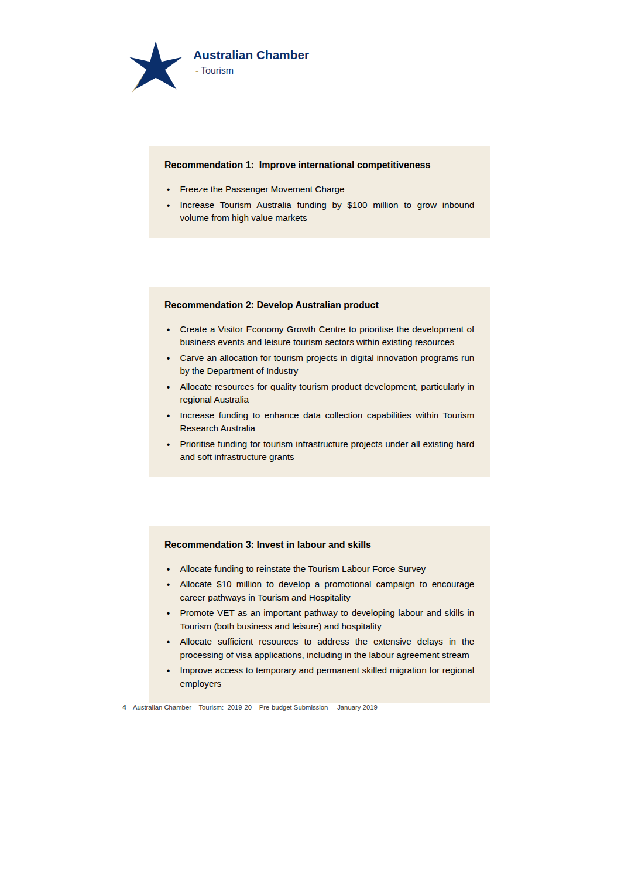Australian Chamber
-Tourism
Recommendation 1: Improve international competitiveness
Freeze the Passenger Movement Charge
Increase Tourism Australia funding by $100 million to grow inbound volume from high value markets
Recommendation 2: Develop Australian product
Create a Visitor Economy Growth Centre to prioritise the development of business events and leisure tourism sectors within existing resources
Carve an allocation for tourism projects in digital innovation programs run by the Department of Industry
Allocate resources for quality tourism product development, particularly in regional Australia
Increase funding to enhance data collection capabilities within Tourism Research Australia
Prioritise funding for tourism infrastructure projects under all existing hard and soft infrastructure grants
Recommendation 3: Invest in labour and skills
Allocate funding to reinstate the Tourism Labour Force Survey
Allocate $10 million to develop a promotional campaign to encourage career pathways in Tourism and Hospitality
Promote VET as an important pathway to developing labour and skills in Tourism (both business and leisure) and hospitality
Allocate sufficient resources to address the extensive delays in the processing of visa applications, including in the labour agreement stream
Improve access to temporary and permanent skilled migration for regional employers
4 Australian Chamber – Tourism: 2019-20 Pre-budget Submission – January 2019